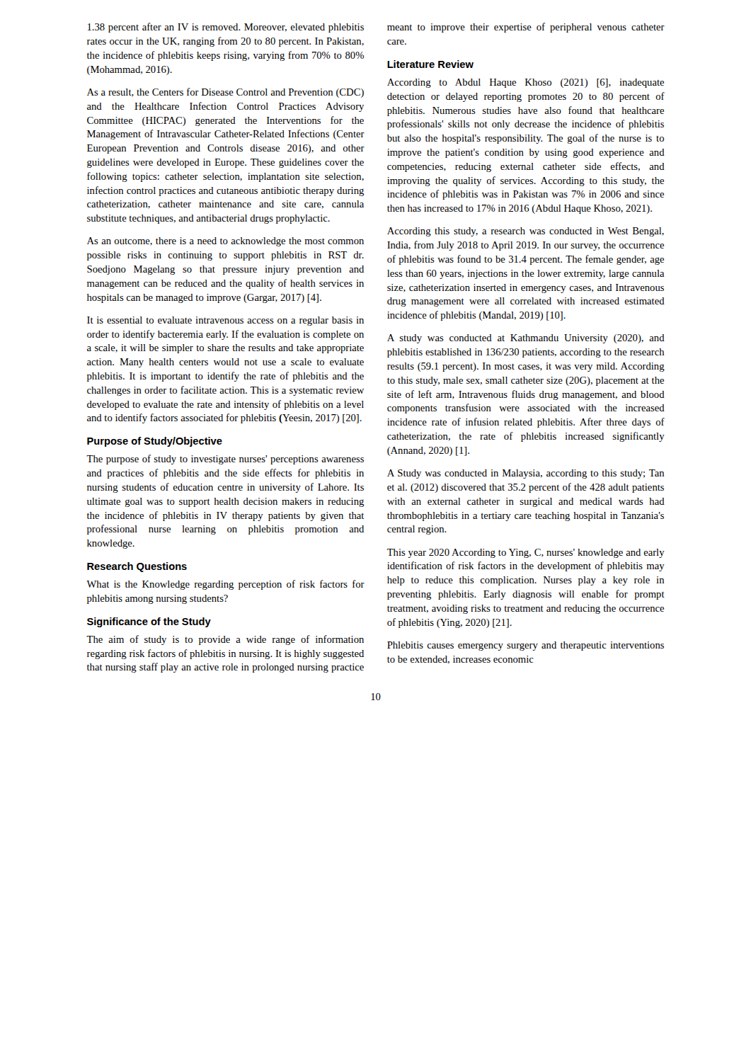1.38 percent after an IV is removed. Moreover, elevated phlebitis rates occur in the UK, ranging from 20 to 80 percent. In Pakistan, the incidence of phlebitis keeps rising, varying from 70% to 80% (Mohammad, 2016).
As a result, the Centers for Disease Control and Prevention (CDC) and the Healthcare Infection Control Practices Advisory Committee (HICPAC) generated the Interventions for the Management of Intravascular Catheter-Related Infections (Center European Prevention and Controls disease 2016), and other guidelines were developed in Europe. These guidelines cover the following topics: catheter selection, implantation site selection, infection control practices and cutaneous antibiotic therapy during catheterization, catheter maintenance and site care, cannula substitute techniques, and antibacterial drugs prophylactic.
As an outcome, there is a need to acknowledge the most common possible risks in continuing to support phlebitis in RST dr. Soedjono Magelang so that pressure injury prevention and management can be reduced and the quality of health services in hospitals can be managed to improve (Gargar, 2017) [4].
It is essential to evaluate intravenous access on a regular basis in order to identify bacteremia early. If the evaluation is complete on a scale, it will be simpler to share the results and take appropriate action. Many health centers would not use a scale to evaluate phlebitis. It is important to identify the rate of phlebitis and the challenges in order to facilitate action. This is a systematic review developed to evaluate the rate and intensity of phlebitis on a level and to identify factors associated for phlebitis (Yeesin, 2017) [20].
Purpose of Study/Objective
The purpose of study to investigate nurses' perceptions awareness and practices of phlebitis and the side effects for phlebitis in nursing students of education centre in university of Lahore. Its ultimate goal was to support health decision makers in reducing the incidence of phlebitis in IV therapy patients by given that professional nurse learning on phlebitis promotion and knowledge.
Research Questions
What is the Knowledge regarding perception of risk factors for phlebitis among nursing students?
Significance of the Study
The aim of study is to provide a wide range of information regarding risk factors of phlebitis in nursing. It is highly suggested that nursing staff play an active role in prolonged nursing practice meant to improve their expertise of peripheral venous catheter care.
Literature Review
According to Abdul Haque Khoso (2021) [6], inadequate detection or delayed reporting promotes 20 to 80 percent of phlebitis. Numerous studies have also found that healthcare professionals' skills not only decrease the incidence of phlebitis but also the hospital's responsibility. The goal of the nurse is to improve the patient's condition by using good experience and competencies, reducing external catheter side effects, and improving the quality of services. According to this study, the incidence of phlebitis was in Pakistan was 7% in 2006 and since then has increased to 17% in 2016 (Abdul Haque Khoso, 2021).
According this study, a research was conducted in West Bengal, India, from July 2018 to April 2019. In our survey, the occurrence of phlebitis was found to be 31.4 percent. The female gender, age less than 60 years, injections in the lower extremity, large cannula size, catheterization inserted in emergency cases, and Intravenous drug management were all correlated with increased estimated incidence of phlebitis (Mandal, 2019) [10].
A study was conducted at Kathmandu University (2020), and phlebitis established in 136/230 patients, according to the research results (59.1 percent). In most cases, it was very mild. According to this study, male sex, small catheter size (20G), placement at the site of left arm, Intravenous fluids drug management, and blood components transfusion were associated with the increased incidence rate of infusion related phlebitis. After three days of catheterization, the rate of phlebitis increased significantly (Annand, 2020) [1].
A Study was conducted in Malaysia, according to this study; Tan et al. (2012) discovered that 35.2 percent of the 428 adult patients with an external catheter in surgical and medical wards had thrombophlebitis in a tertiary care teaching hospital in Tanzania's central region.
This year 2020 According to Ying, C, nurses' knowledge and early identification of risk factors in the development of phlebitis may help to reduce this complication. Nurses play a key role in preventing phlebitis. Early diagnosis will enable for prompt treatment, avoiding risks to treatment and reducing the occurrence of phlebitis (Ying, 2020) [21].
Phlebitis causes emergency surgery and therapeutic interventions to be extended, increases economic
10